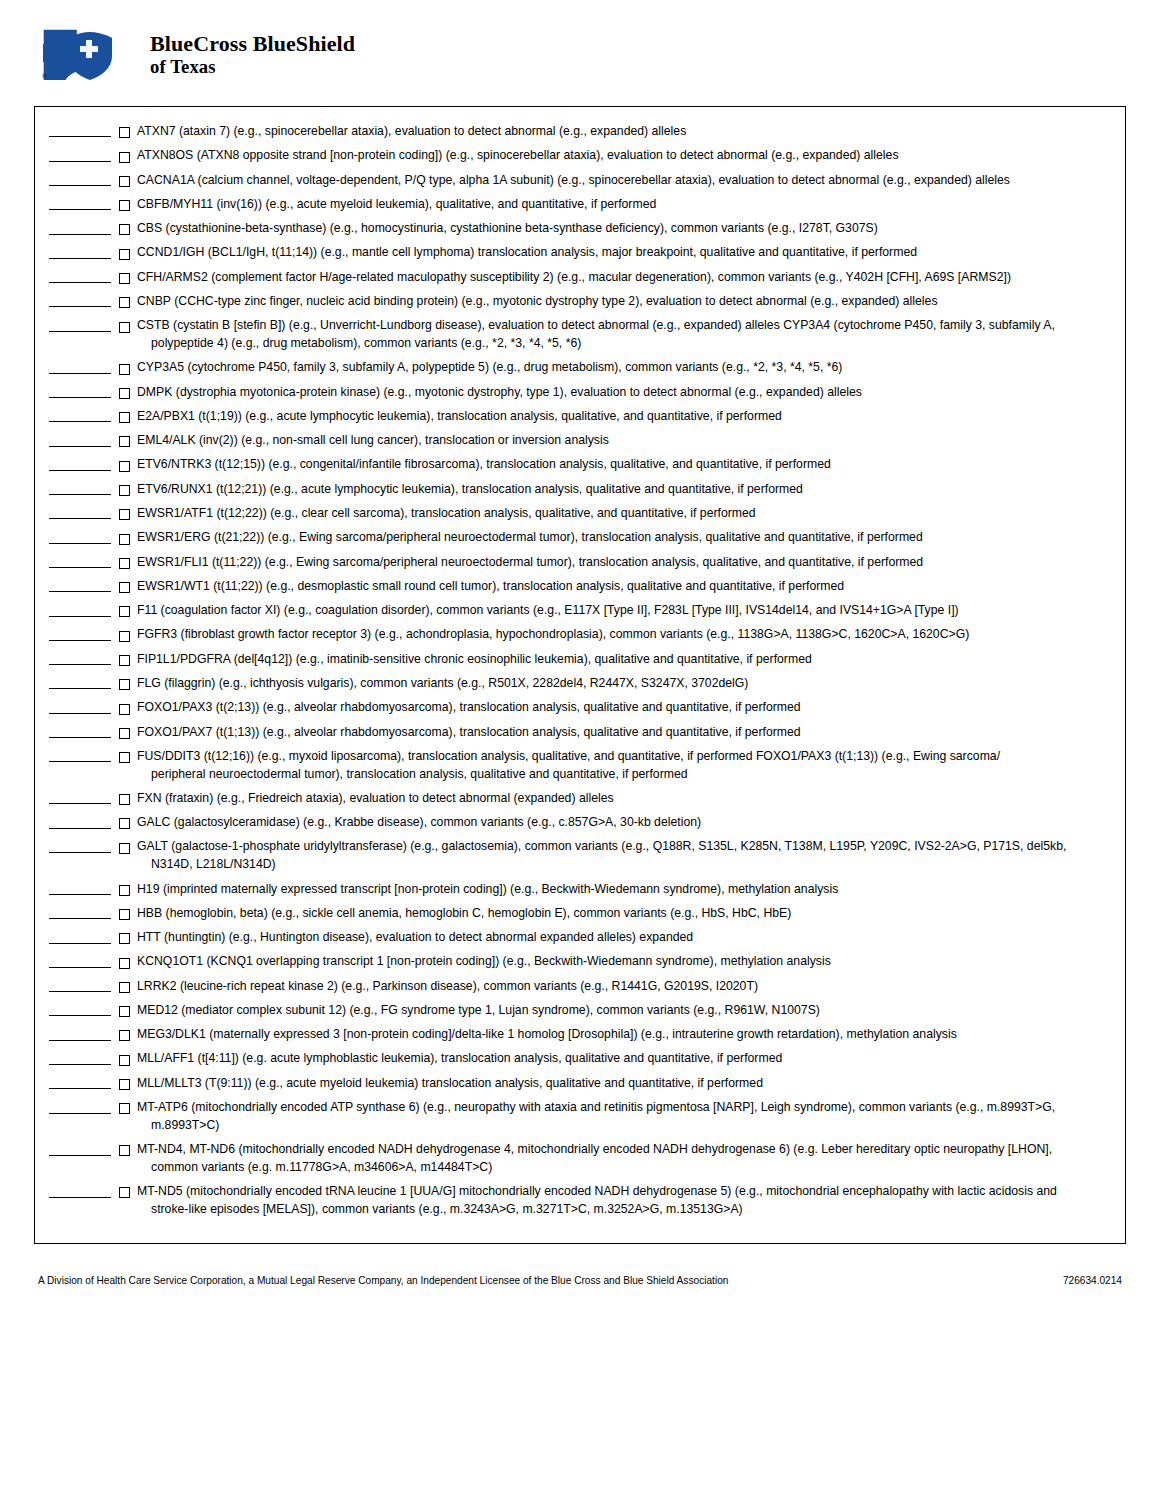®
BlueCross BlueShield of Texas
ATXN7 (ataxin 7) (e.g., spinocerebellar ataxia), evaluation to detect abnormal (e.g., expanded) alleles
ATXN8OS (ATXN8 opposite strand [non-protein coding]) (e.g., spinocerebellar ataxia), evaluation to detect abnormal (e.g., expanded) alleles
CACNA1A (calcium channel, voltage-dependent, P/Q type, alpha 1A subunit) (e.g., spinocerebellar ataxia), evaluation to detect abnormal (e.g., expanded) alleles
CBFB/MYH11 (inv(16)) (e.g., acute myeloid leukemia), qualitative, and quantitative, if performed
CBS (cystathionine-beta-synthase) (e.g., homocystinuria, cystathionine beta-synthase deficiency), common variants (e.g., I278T, G307S)
CCND1/IGH (BCL1/IgH, t(11;14)) (e.g., mantle cell lymphoma) translocation analysis, major breakpoint, qualitative and quantitative, if performed
CFH/ARMS2 (complement factor H/age-related maculopathy susceptibility 2) (e.g., macular degeneration), common variants (e.g., Y402H [CFH], A69S [ARMS2])
CNBP (CCHC-type zinc finger, nucleic acid binding protein) (e.g., myotonic dystrophy type 2), evaluation to detect abnormal (e.g., expanded) alleles
CSTB (cystatin B [stefin B]) (e.g., Unverricht-Lundborg disease), evaluation to detect abnormal (e.g., expanded) alleles CYP3A4 (cytochrome P450, family 3, subfamily A, polypeptide 4) (e.g., drug metabolism), common variants (e.g., *2, *3, *4, *5, *6)
CYP3A5 (cytochrome P450, family 3, subfamily A, polypeptide 5) (e.g., drug metabolism), common variants (e.g., *2, *3, *4, *5, *6)
DMPK (dystrophia myotonica-protein kinase) (e.g., myotonic dystrophy, type 1), evaluation to detect abnormal (e.g., expanded) alleles
E2A/PBX1 (t(1;19)) (e.g., acute lymphocytic leukemia), translocation analysis, qualitative, and quantitative, if performed
EML4/ALK (inv(2)) (e.g., non-small cell lung cancer), translocation or inversion analysis
ETV6/NTRK3 (t(12;15)) (e.g., congenital/infantile fibrosarcoma), translocation analysis, qualitative, and quantitative, if performed
ETV6/RUNX1 (t(12;21)) (e.g., acute lymphocytic leukemia), translocation analysis, qualitative and quantitative, if performed
EWSR1/ATF1 (t(12;22)) (e.g., clear cell sarcoma), translocation analysis, qualitative, and quantitative, if performed
EWSR1/ERG (t(21;22)) (e.g., Ewing sarcoma/peripheral neuroectodermal tumor), translocation analysis, qualitative and quantitative, if performed
EWSR1/FLI1 (t(11;22)) (e.g., Ewing sarcoma/peripheral neuroectodermal tumor), translocation analysis, qualitative, and quantitative, if performed
EWSR1/WT1 (t(11;22)) (e.g., desmoplastic small round cell tumor), translocation analysis, qualitative and quantitative, if performed
F11 (coagulation factor XI) (e.g., coagulation disorder), common variants (e.g., E117X [Type II], F283L [Type III], IVS14del14, and IVS14+1G>A [Type I])
FGFR3 (fibroblast growth factor receptor 3) (e.g., achondroplasia, hypochondroplasia), common variants (e.g., 1138G>A, 1138G>C, 1620C>A, 1620C>G)
FIP1L1/PDGFRA (del[4q12]) (e.g., imatinib-sensitive chronic eosinophilic leukemia), qualitative and quantitative, if performed
FLG (filaggrin) (e.g., ichthyosis vulgaris), common variants (e.g., R501X, 2282del4, R2447X, S3247X, 3702delG)
FOXO1/PAX3 (t(2;13)) (e.g., alveolar rhabdomyosarcoma), translocation analysis, qualitative and quantitative, if performed
FOXO1/PAX7 (t(1;13)) (e.g., alveolar rhabdomyosarcoma), translocation analysis, qualitative and quantitative, if performed
FUS/DDIT3 (t(12;16)) (e.g., myxoid liposarcoma), translocation analysis, qualitative, and quantitative, if performed FOXO1/PAX3 (t(1;13)) (e.g., Ewing sarcoma/ peripheral neuroectodermal tumor), translocation analysis, qualitative and quantitative, if performed
FXN (frataxin) (e.g., Friedreich ataxia), evaluation to detect abnormal (expanded) alleles
GALC (galactosylceramidase) (e.g., Krabbe disease), common variants (e.g., c.857G>A, 30-kb deletion)
GALT (galactose-1-phosphate uridylyltransferase) (e.g., galactosemia), common variants (e.g., Q188R, S135L, K285N, T138M, L195P, Y209C, IVS2-2A>G, P171S, del5kb, N314D, L218L/N314D)
H19 (imprinted maternally expressed transcript [non-protein coding]) (e.g., Beckwith-Wiedemann syndrome), methylation analysis
HBB (hemoglobin, beta) (e.g., sickle cell anemia, hemoglobin C, hemoglobin E), common variants (e.g., HbS, HbC, HbE)
HTT (huntingtin) (e.g., Huntington disease), evaluation to detect abnormal expanded alleles) expanded
KCNQ1OT1 (KCNQ1 overlapping transcript 1 [non-protein coding]) (e.g., Beckwith-Wiedemann syndrome), methylation analysis
LRRK2 (leucine-rich repeat kinase 2) (e.g., Parkinson disease), common variants (e.g., R1441G, G2019S, I2020T)
MED12 (mediator complex subunit 12) (e.g., FG syndrome type 1, Lujan syndrome), common variants (e.g., R961W, N1007S)
MEG3/DLK1 (maternally expressed 3 [non-protein coding]/delta-like 1 homolog [Drosophila]) (e.g., intrauterine growth retardation), methylation analysis
MLL/AFF1 (t[4:11]) (e.g. acute lymphoblastic leukemia), translocation analysis, qualitative and quantitative, if performed
MLL/MLLT3 (T(9:11)) (e.g., acute myeloid leukemia) translocation analysis, qualitative and quantitative, if performed
MT-ATP6 (mitochondrially encoded ATP synthase 6) (e.g., neuropathy with ataxia and retinitis pigmentosa [NARP], Leigh syndrome), common variants (e.g., m.8993T>G, m.8993T>C)
MT-ND4, MT-ND6 (mitochondrially encoded NADH dehydrogenase 4, mitochondrially encoded NADH dehydrogenase 6) (e.g. Leber hereditary optic neuropathy [LHON], common variants (e.g. m.11778G>A, m34606>A, m14484T>C)
MT-ND5 (mitochondrially encoded tRNA leucine 1 [UUA/G] mitochondrially encoded NADH dehydrogenase 5) (e.g., mitochondrial encephalopathy with lactic acidosis and stroke-like episodes [MELAS]), common variants (e.g., m.3243A>G, m.3271T>C, m.3252A>G, m.13513G>A)
A Division of Health Care Service Corporation, a Mutual Legal Reserve Company, an Independent Licensee of the Blue Cross and Blue Shield Association
726634.0214